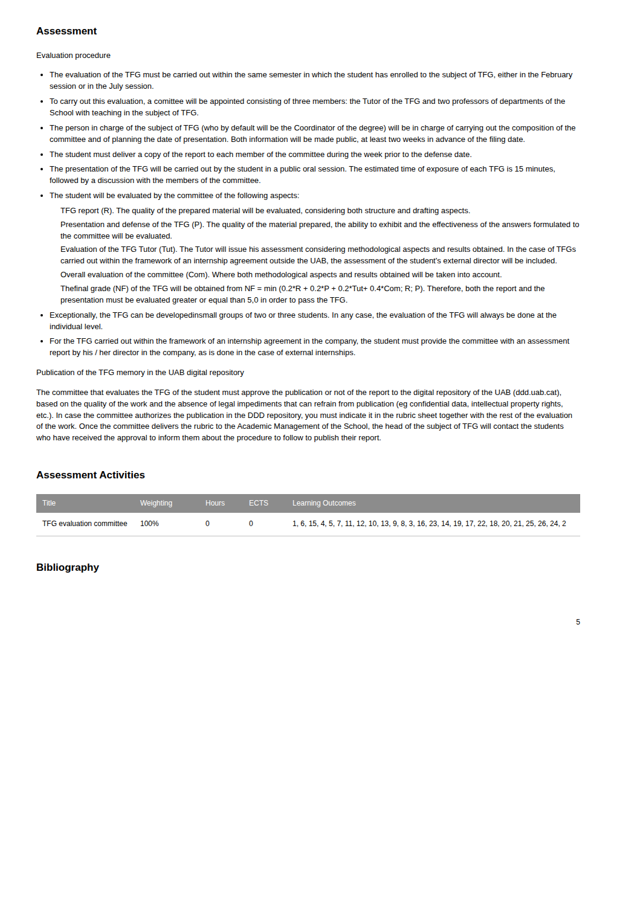Assessment
Evaluation procedure
The evaluation of the TFG must be carried out within the same semester in which the student has enrolled to the subject of TFG, either in the February session or in the July session.
To carry out this evaluation, a comittee will be appointed consisting of three members: the Tutor of the TFG and two professors of departments of the School with teaching in the subject of TFG.
The person in charge of the subject of TFG (who by default will be the Coordinator of the degree) will be in charge of carrying out the composition of the committee and of planning the date of presentation. Both information will be made public, at least two weeks in advance of the filing date.
The student must deliver a copy of the report to each member of the committee during the week prior to the defense date.
The presentation of the TFG will be carried out by the student in a public oral session. The estimated time of exposure of each TFG is 15 minutes, followed by a discussion with the members of the committee.
The student will be evaluated by the committee of the following aspects:
TFG report (R). The quality of the prepared material will be evaluated, considering both structure and drafting aspects.
Presentation and defense of the TFG (P). The quality of the material prepared, the ability to exhibit and the effectiveness of the answers formulated to the committee will be evaluated.
Evaluation of the TFG Tutor (Tut). The Tutor will issue his assessment considering methodological aspects and results obtained. In the case of TFGs carried out within the framework of an internship agreement outside the UAB, the assessment of the student's external director will be included.
Overall evaluation of the committee (Com). Where both methodological aspects and results obtained will be taken into account.
Thefinal grade (NF) of the TFG will be obtained from NF = min (0.2*R + 0.2*P + 0.2*Tut+ 0.4*Com; R; P). Therefore, both the report and the presentation must be evaluated greater or equal than 5,0 in order to pass the TFG.
Exceptionally, the TFG can be developedinsmall groups of two or three students. In any case, the evaluation of the TFG will always be done at the individual level.
For the TFG carried out within the framework of an internship agreement in the company, the student must provide the committee with an assessment report by his / her director in the company, as is done in the case of external internships.
Publication of the TFG memory in the UAB digital repository
The committee that evaluates the TFG of the student must approve the publication or not of the report to the digital repository of the UAB (ddd.uab.cat), based on the quality of the work and the absence of legal impediments that can refrain from publication (eg confidential data, intellectual property rights, etc.). In case the committee authorizes the publication in the DDD repository, you must indicate it in the rubric sheet together with the rest of the evaluation of the work. Once the committee delivers the rubric to the Academic Management of the School, the head of the subject of TFG will contact the students who have received the approval to inform them about the procedure to follow to publish their report.
Assessment Activities
| Title | Weighting | Hours | ECTS | Learning Outcomes |
| --- | --- | --- | --- | --- |
| TFG evaluation committee | 100% | 0 | 0 | 1, 6, 15, 4, 5, 7, 11, 12, 10, 13, 9, 8, 3, 16, 23, 14, 19, 17, 22, 18, 20, 21, 25, 26, 24, 2 |
Bibliography
5